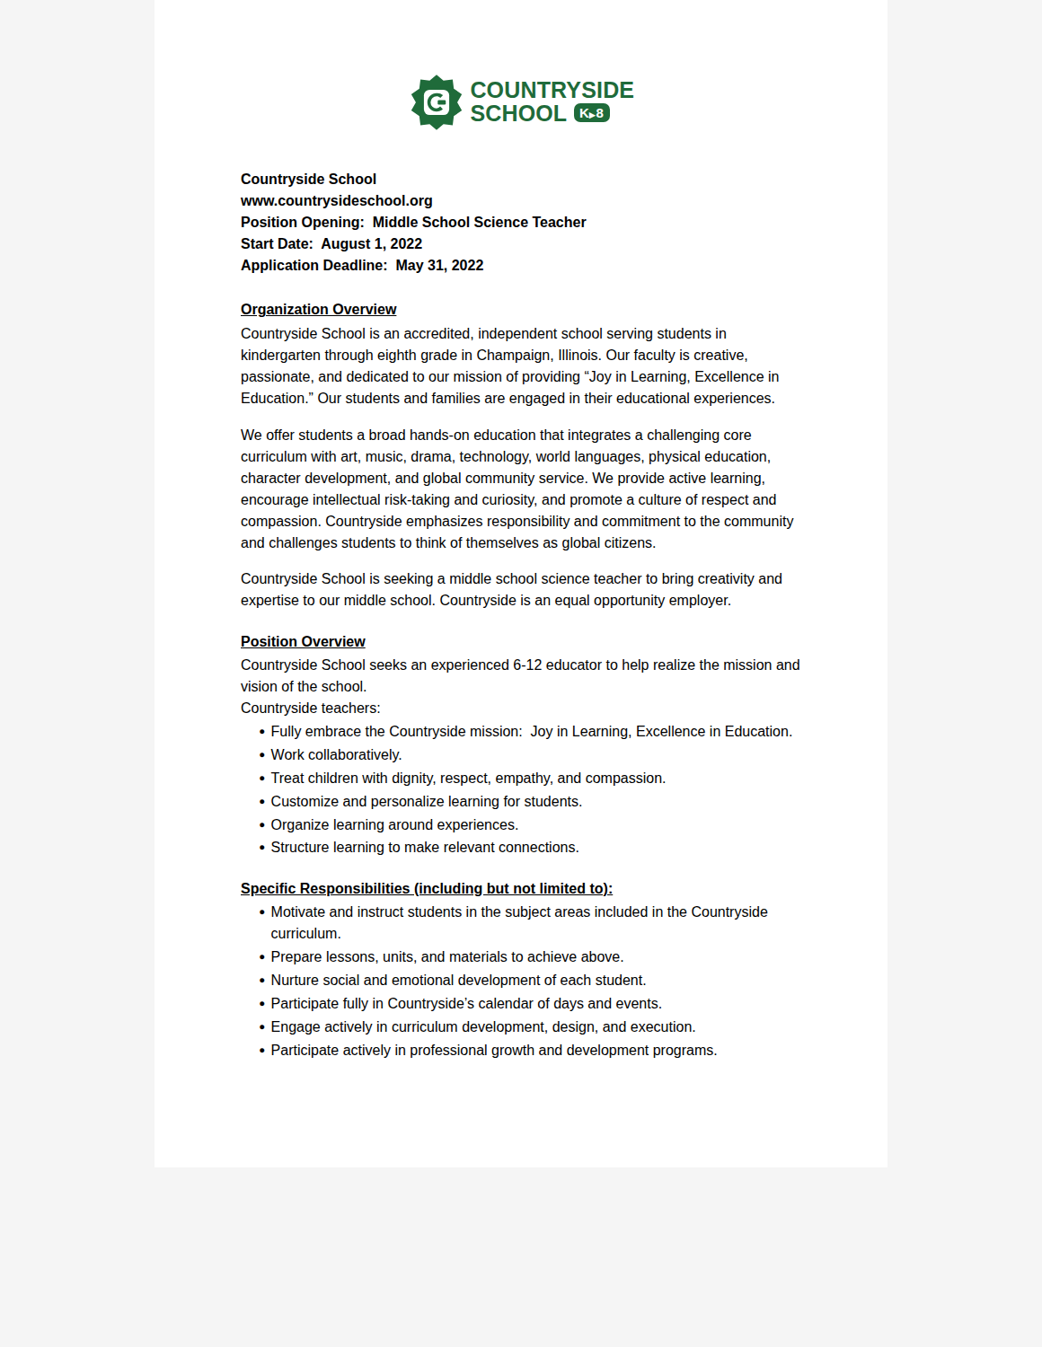COUNTRYSIDE SCHOOL K▸8
Countryside School
www.countrysideschool.org
Position Opening: Middle School Science Teacher
Start Date: August 1, 2022
Application Deadline: May 31, 2022
Organization Overview
Countryside School is an accredited, independent school serving students in kindergarten through eighth grade in Champaign, Illinois. Our faculty is creative, passionate, and dedicated to our mission of providing “Joy in Learning, Excellence in Education.” Our students and families are engaged in their educational experiences.
We offer students a broad hands-on education that integrates a challenging core curriculum with art, music, drama, technology, world languages, physical education, character development, and global community service. We provide active learning, encourage intellectual risk-taking and curiosity, and promote a culture of respect and compassion. Countryside emphasizes responsibility and commitment to the community and challenges students to think of themselves as global citizens.
Countryside School is seeking a middle school science teacher to bring creativity and expertise to our middle school. Countryside is an equal opportunity employer.
Position Overview
Countryside School seeks an experienced 6-12 educator to help realize the mission and vision of the school.
Countryside teachers:
Fully embrace the Countryside mission: Joy in Learning, Excellence in Education.
Work collaboratively.
Treat children with dignity, respect, empathy, and compassion.
Customize and personalize learning for students.
Organize learning around experiences.
Structure learning to make relevant connections.
Specific Responsibilities (including but not limited to):
Motivate and instruct students in the subject areas included in the Countryside curriculum.
Prepare lessons, units, and materials to achieve above.
Nurture social and emotional development of each student.
Participate fully in Countryside’s calendar of days and events.
Engage actively in curriculum development, design, and execution.
Participate actively in professional growth and development programs.